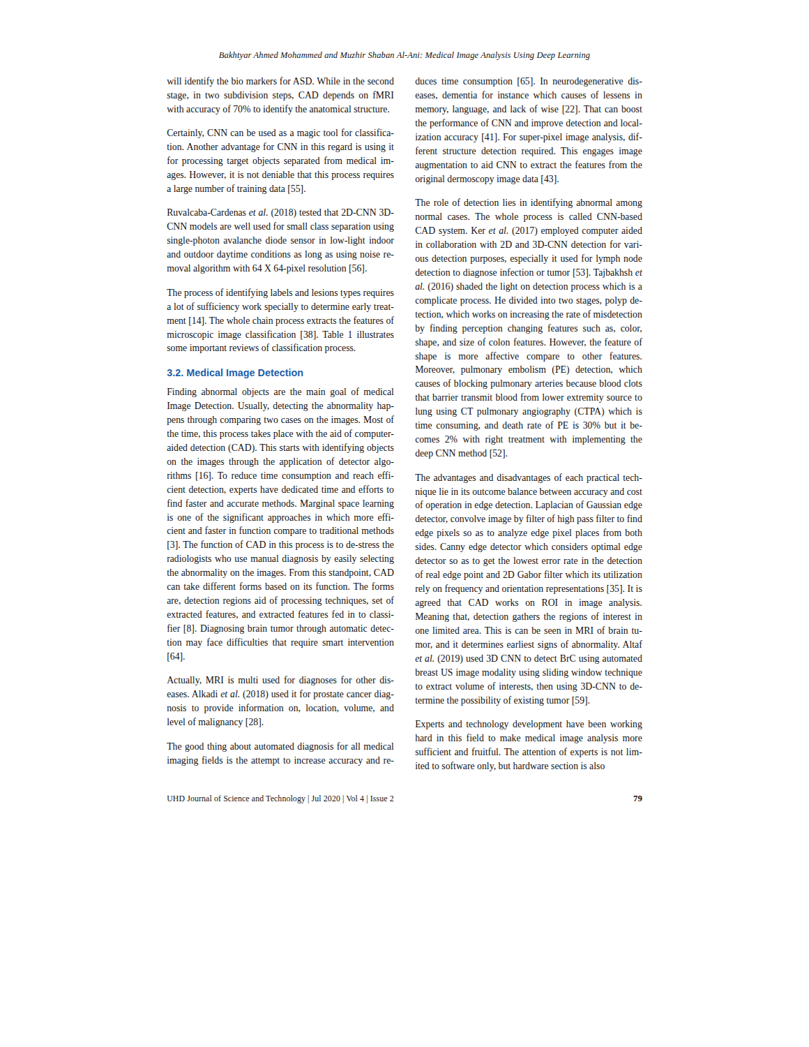Bakhtyar Ahmed Mohammed and Muzhir Shaban Al-Ani: Medical Image Analysis Using Deep Learning
will identify the bio markers for ASD. While in the second stage, in two subdivision steps, CAD depends on fMRI with accuracy of 70% to identify the anatomical structure.
Certainly, CNN can be used as a magic tool for classification. Another advantage for CNN in this regard is using it for processing target objects separated from medical images. However, it is not deniable that this process requires a large number of training data [55].
Ruvalcaba-Cardenas et al. (2018) tested that 2D-CNN 3D-CNN models are well used for small class separation using single-photon avalanche diode sensor in low-light indoor and outdoor daytime conditions as long as using noise removal algorithm with 64 X 64-pixel resolution [56].
The process of identifying labels and lesions types requires a lot of sufficiency work specially to determine early treatment [14]. The whole chain process extracts the features of microscopic image classification [38]. Table 1 illustrates some important reviews of classification process.
3.2. Medical Image Detection
Finding abnormal objects are the main goal of medical Image Detection. Usually, detecting the abnormality happens through comparing two cases on the images. Most of the time, this process takes place with the aid of computer-aided detection (CAD). This starts with identifying objects on the images through the application of detector algorithms [16]. To reduce time consumption and reach efficient detection, experts have dedicated time and efforts to find faster and accurate methods. Marginal space learning is one of the significant approaches in which more efficient and faster in function compare to traditional methods [3]. The function of CAD in this process is to de-stress the radiologists who use manual diagnosis by easily selecting the abnormality on the images. From this standpoint, CAD can take different forms based on its function. The forms are, detection regions aid of processing techniques, set of extracted features, and extracted features fed in to classifier [8]. Diagnosing brain tumor through automatic detection may face difficulties that require smart intervention [64].
Actually, MRI is multi used for diagnoses for other diseases. Alkadi et al. (2018) used it for prostate cancer diagnosis to provide information on, location, volume, and level of malignancy [28].
The good thing about automated diagnosis for all medical imaging fields is the attempt to increase accuracy and reduces time consumption [65]. In neurodegenerative diseases, dementia for instance which causes of lessens in memory, language, and lack of wise [22]. That can boost the performance of CNN and improve detection and localization accuracy [41]. For super-pixel image analysis, different structure detection required. This engages image augmentation to aid CNN to extract the features from the original dermoscopy image data [43].
The role of detection lies in identifying abnormal among normal cases. The whole process is called CNN-based CAD system. Ker et al. (2017) employed computer aided in collaboration with 2D and 3D-CNN detection for various detection purposes, especially it used for lymph node detection to diagnose infection or tumor [53]. Tajbakhsh et al. (2016) shaded the light on detection process which is a complicate process. He divided into two stages, polyp detection, which works on increasing the rate of misdetection by finding perception changing features such as, color, shape, and size of colon features. However, the feature of shape is more affective compare to other features. Moreover, pulmonary embolism (PE) detection, which causes of blocking pulmonary arteries because blood clots that barrier transmit blood from lower extremity source to lung using CT pulmonary angiography (CTPA) which is time consuming, and death rate of PE is 30% but it becomes 2% with right treatment with implementing the deep CNN method [52].
The advantages and disadvantages of each practical technique lie in its outcome balance between accuracy and cost of operation in edge detection. Laplacian of Gaussian edge detector, convolve image by filter of high pass filter to find edge pixels so as to analyze edge pixel places from both sides. Canny edge detector which considers optimal edge detector so as to get the lowest error rate in the detection of real edge point and 2D Gabor filter which its utilization rely on frequency and orientation representations [35]. It is agreed that CAD works on ROI in image analysis. Meaning that, detection gathers the regions of interest in one limited area. This is can be seen in MRI of brain tumor, and it determines earliest signs of abnormality. Altaf et al. (2019) used 3D CNN to detect BrC using automated breast US image modality using sliding window technique to extract volume of interests, then using 3D-CNN to determine the possibility of existing tumor [59].
Experts and technology development have been working hard in this field to make medical image analysis more sufficient and fruitful. The attention of experts is not limited to software only, but hardware section is also
UHD Journal of Science and Technology | Jul 2020 | Vol 4 | Issue 2
79